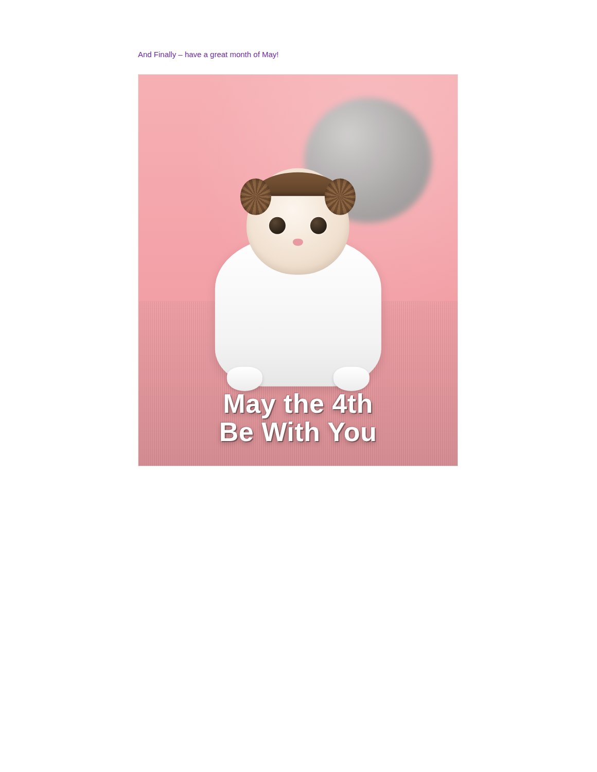And Finally – have a great month of May!
May the 4th Be With You